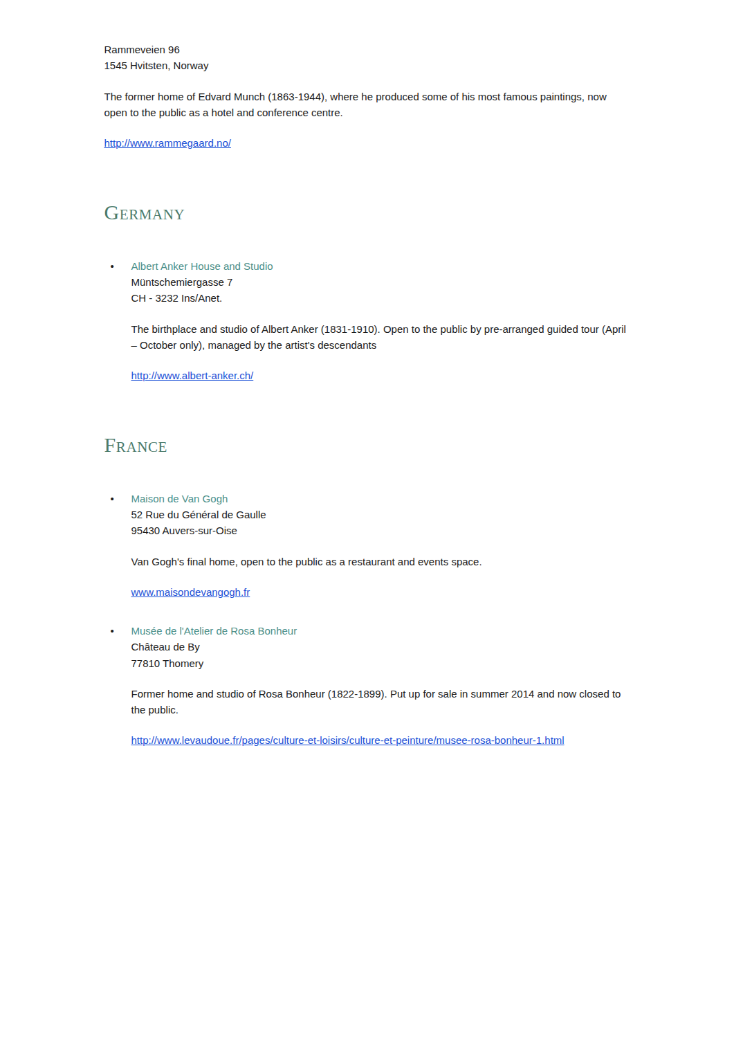Rammeveien 96
1545 Hvitsten, Norway
The former home of Edvard Munch (1863-1944), where he produced some of his most famous paintings, now open to the public as a hotel and conference centre.
http://www.rammegaard.no/
Germany
Albert Anker House and Studio
Müntschemiergasse 7
CH - 3232 Ins/Anet.
The birthplace and studio of Albert Anker (1831-1910). Open to the public by pre-arranged guided tour (April – October only), managed by the artist's descendants
http://www.albert-anker.ch/
France
Maison de Van Gogh
52 Rue du Général de Gaulle
95430 Auvers-sur-Oise
Van Gogh's final home, open to the public as a restaurant and events space.
www.maisondevangogh.fr
Musée de l'Atelier de Rosa Bonheur
Château de By
77810 Thomery
Former home and studio of Rosa Bonheur (1822-1899). Put up for sale in summer 2014 and now closed to the public.
http://www.levaudoue.fr/pages/culture-et-loisirs/culture-et-peinture/musee-rosa-bonheur-1.html